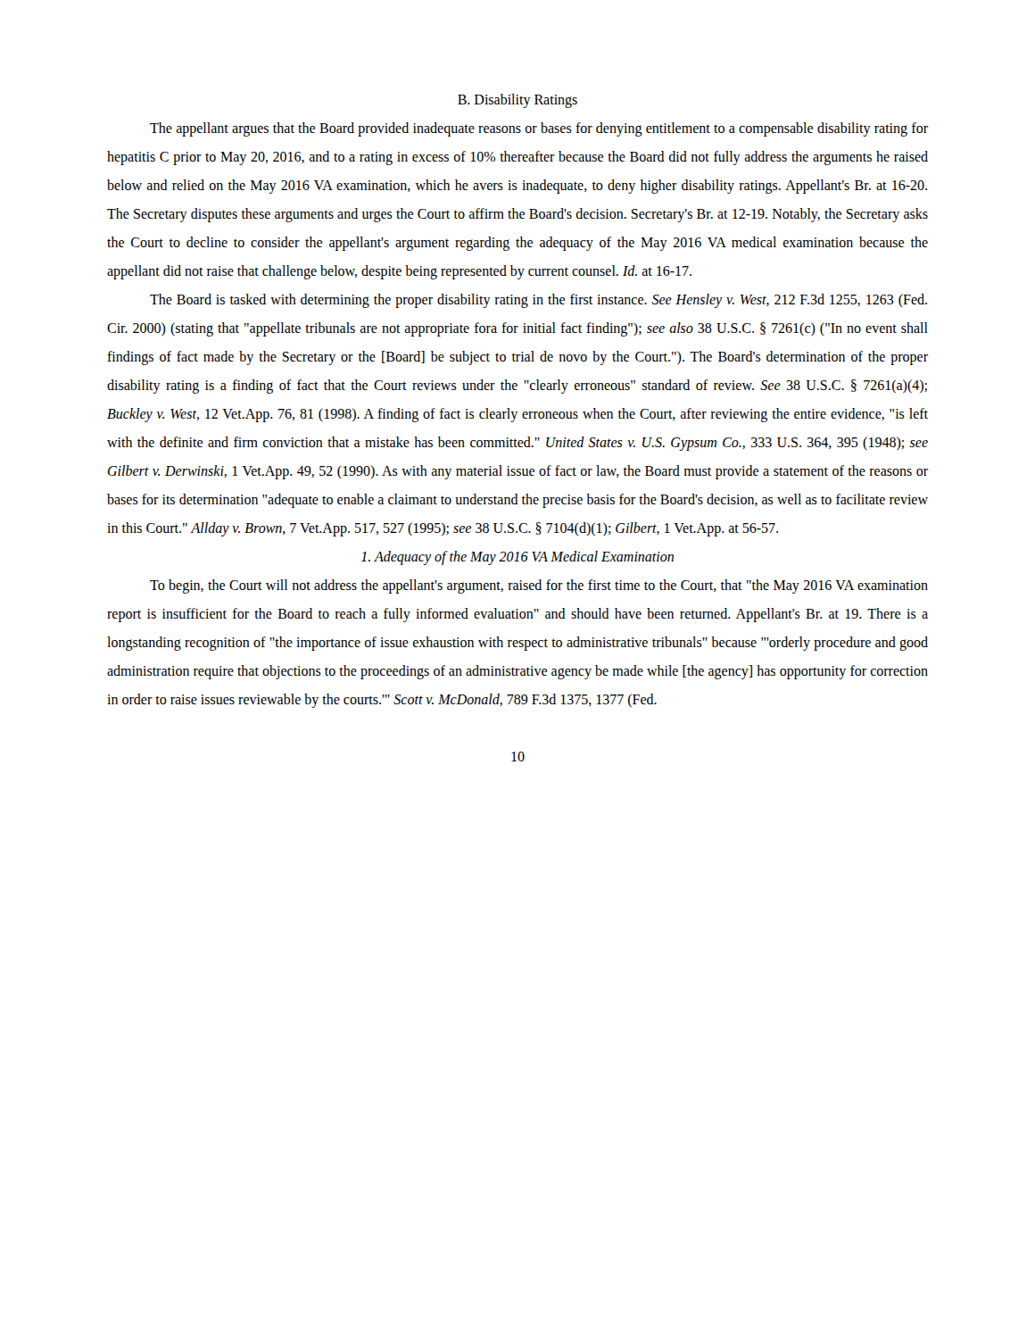B. Disability Ratings
The appellant argues that the Board provided inadequate reasons or bases for denying entitlement to a compensable disability rating for hepatitis C prior to May 20, 2016, and to a rating in excess of 10% thereafter because the Board did not fully address the arguments he raised below and relied on the May 2016 VA examination, which he avers is inadequate, to deny higher disability ratings. Appellant's Br. at 16-20. The Secretary disputes these arguments and urges the Court to affirm the Board's decision. Secretary's Br. at 12-19. Notably, the Secretary asks the Court to decline to consider the appellant's argument regarding the adequacy of the May 2016 VA medical examination because the appellant did not raise that challenge below, despite being represented by current counsel. Id. at 16-17.
The Board is tasked with determining the proper disability rating in the first instance. See Hensley v. West, 212 F.3d 1255, 1263 (Fed. Cir. 2000) (stating that "appellate tribunals are not appropriate fora for initial fact finding"); see also 38 U.S.C. § 7261(c) ("In no event shall findings of fact made by the Secretary or the [Board] be subject to trial de novo by the Court."). The Board's determination of the proper disability rating is a finding of fact that the Court reviews under the "clearly erroneous" standard of review. See 38 U.S.C. § 7261(a)(4); Buckley v. West, 12 Vet.App. 76, 81 (1998). A finding of fact is clearly erroneous when the Court, after reviewing the entire evidence, "is left with the definite and firm conviction that a mistake has been committed." United States v. U.S. Gypsum Co., 333 U.S. 364, 395 (1948); see Gilbert v. Derwinski, 1 Vet.App. 49, 52 (1990). As with any material issue of fact or law, the Board must provide a statement of the reasons or bases for its determination "adequate to enable a claimant to understand the precise basis for the Board's decision, as well as to facilitate review in this Court." Allday v. Brown, 7 Vet.App. 517, 527 (1995); see 38 U.S.C. § 7104(d)(1); Gilbert, 1 Vet.App. at 56-57.
1. Adequacy of the May 2016 VA Medical Examination
To begin, the Court will not address the appellant's argument, raised for the first time to the Court, that "the May 2016 VA examination report is insufficient for the Board to reach a fully informed evaluation" and should have been returned. Appellant's Br. at 19. There is a longstanding recognition of "the importance of issue exhaustion with respect to administrative tribunals" because "'orderly procedure and good administration require that objections to the proceedings of an administrative agency be made while [the agency] has opportunity for correction in order to raise issues reviewable by the courts.'" Scott v. McDonald, 789 F.3d 1375, 1377 (Fed.
10